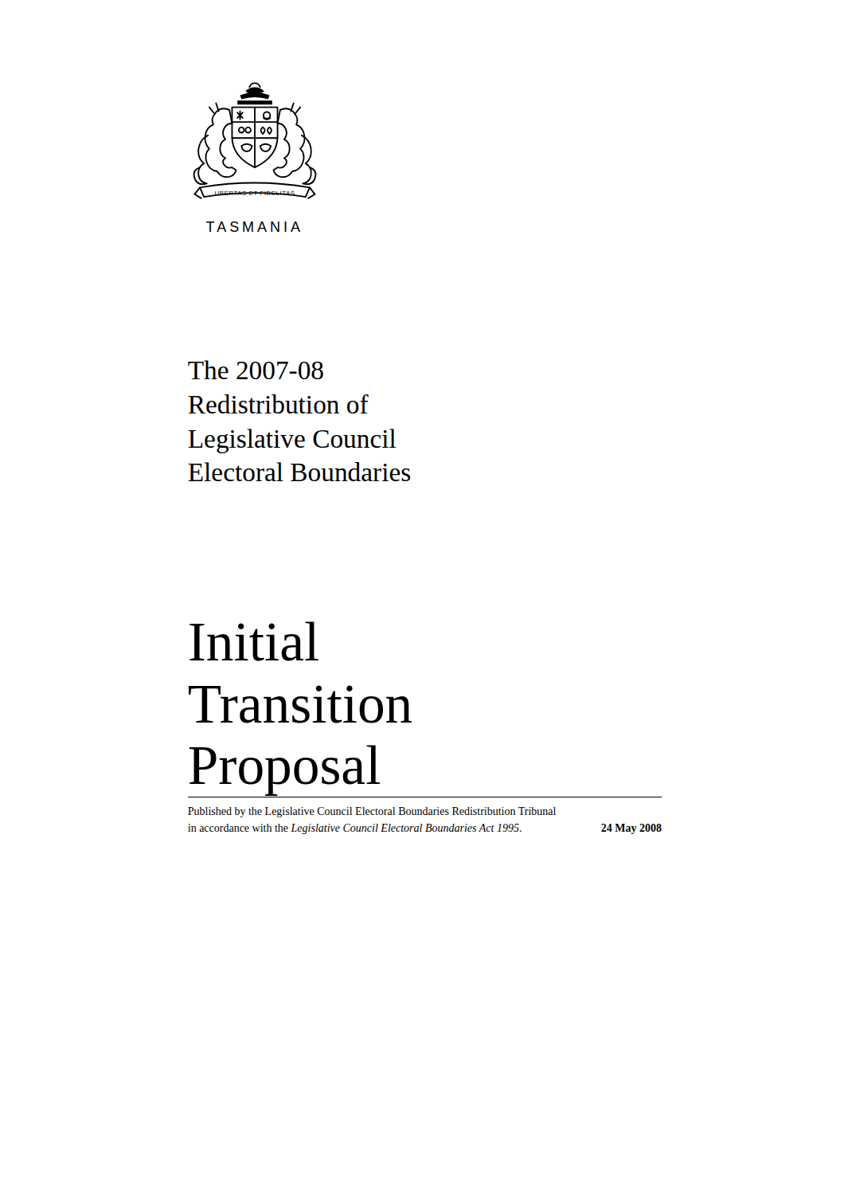UBERTAS ET FIDELITAS
TASMANIA
The 2007-08 Redistribution of Legislative Council Electoral Boundaries
Initial Transition Proposal
Published by the Legislative Council Electoral Boundaries Redistribution Tribunal
in accordance with the Legislative Council Electoral Boundaries Act 1995.
24 May 2008